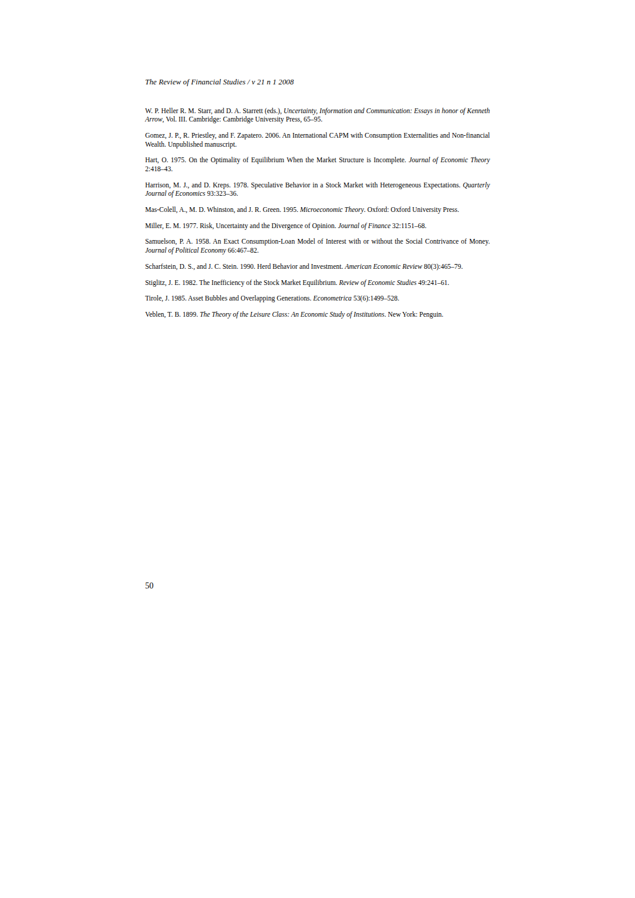The Review of Financial Studies / v 21 n 1 2008
W. P. Heller R. M. Starr, and D. A. Starrett (eds.), Uncertainty, Information and Communication: Essays in honor of Kenneth Arrow, Vol. III. Cambridge: Cambridge University Press, 65–95.
Gomez, J. P., R. Priestley, and F. Zapatero. 2006. An International CAPM with Consumption Externalities and Non-financial Wealth. Unpublished manuscript.
Hart, O. 1975. On the Optimality of Equilibrium When the Market Structure is Incomplete. Journal of Economic Theory 2:418–43.
Harrison, M. J., and D. Kreps. 1978. Speculative Behavior in a Stock Market with Heterogeneous Expectations. Quarterly Journal of Economics 93:323–36.
Mas-Colell, A., M. D. Whinston, and J. R. Green. 1995. Microeconomic Theory. Oxford: Oxford University Press.
Miller, E. M. 1977. Risk, Uncertainty and the Divergence of Opinion. Journal of Finance 32:1151–68.
Samuelson, P. A. 1958. An Exact Consumption-Loan Model of Interest with or without the Social Contrivance of Money. Journal of Political Economy 66:467–82.
Scharfstein, D. S., and J. C. Stein. 1990. Herd Behavior and Investment. American Economic Review 80(3):465–79.
Stiglitz, J. E. 1982. The Inefficiency of the Stock Market Equilibrium. Review of Economic Studies 49:241–61.
Tirole, J. 1985. Asset Bubbles and Overlapping Generations. Econometrica 53(6):1499–528.
Veblen, T. B. 1899. The Theory of the Leisure Class: An Economic Study of Institutions. New York: Penguin.
50